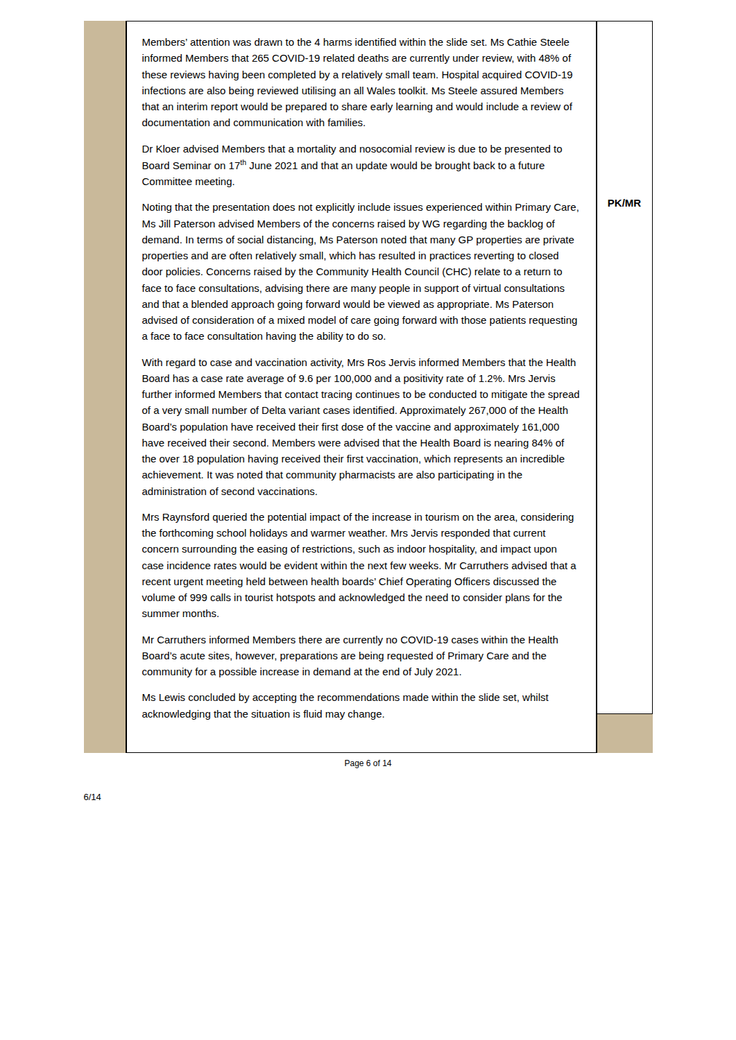| | Members’ attention was drawn to the 4 harms identified within the slide set. Ms Cathie Steele informed Members that 265 COVID-19 related deaths are currently under review, with 48% of these reviews having been completed by a relatively small team. Hospital acquired COVID-19 infections are also being reviewed utilising an all Wales toolkit. Ms Steele assured Members that an interim report would be prepared to share early learning and would include a review of documentation and communication with families. Dr Kloer advised Members that a mortality and nosocomial review is due to be presented to Board Seminar on 17 th June 2021 and that an update would be brought back to a future Committee meeting. Noting that the presentation does not explicitly include issues experienced within Primary Care, Ms Jill Paterson advised Members of the concerns raised by WG regarding the backlog of demand. In terms of social distancing, Ms Paterson noted that many GP properties are private properties and are often relatively small, which has resulted in practices reverting to closed door policies. Concerns raised by the Community Health Council (CHC) relate to a return to face to face consultations, advising there are many people in support of virtual consultations and that a blended approach going forward would be viewed as appropriate. Ms Paterson advised of consideration of a mixed model of care going forward with those patients requesting a face to face consultation having the ability to do so. With regard to case and vaccination activity, Mrs Ros Jervis informed Members that the Health Board has a case rate average of 9.6 per 100,000 and a positivity rate of 1.2%. Mrs Jervis further informed Members that contact tracing continues to be conducted to mitigate the spread of a very small number of Delta variant cases identified. Approximately 267,000 of the Health Board’s population have received their first dose of the vaccine and approximately 161,000 have received their second. Members were advised that the Health Board is nearing 84% of the over 18 population having received their first vaccination, which represents an incredible achievement. It was noted that community pharmacists are also participating in the administration of second vaccinations. Mrs Raynsford queried the potential impact of the increase in tourism on the area, considering the forthcoming school holidays and warmer weather. Mrs Jervis responded that current concern surrounding the easing of restrictions, such as indoor hospitality, and impact upon case incidence rates would be evident within the next few weeks. Mr Carruthers advised that a recent urgent meeting held between health boards’ Chief Operating Officers discussed the volume of 999 calls in tourist hotspots and acknowledged the need to consider plans for the summer months. Mr Carruthers informed Members there are currently no COVID-19 cases within the Health Board’s acute sites, however, preparations are being requested of Primary Care and the community for a possible increase in demand at the end of July 2021. Ms Lewis concluded by accepting the recommendations made within the slide set, whilst acknowledging that the situation is fluid may change. | PK/MR |
Page 6 of 14
6/14